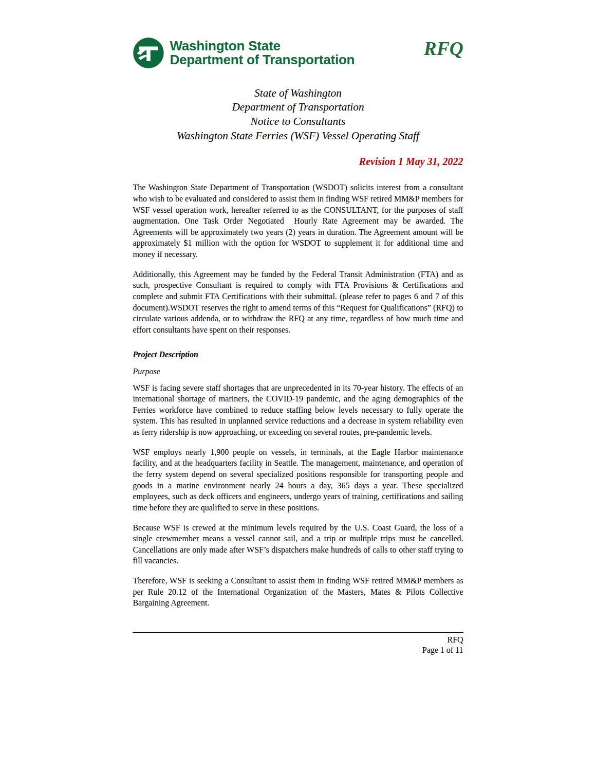Washington State Department of Transportation
RFQ
State of Washington
Department of Transportation
Notice to Consultants
Washington State Ferries (WSF) Vessel Operating Staff
Revision 1 May 31, 2022
The Washington State Department of Transportation (WSDOT) solicits interest from a consultant who wish to be evaluated and considered to assist them in finding WSF retired MM&P members for WSF vessel operation work, hereafter referred to as the CONSULTANT, for the purposes of staff augmentation. One Task Order Negotiated Hourly Rate Agreement may be awarded. The Agreements will be approximately two years (2) years in duration. The Agreement amount will be approximately $1 million with the option for WSDOT to supplement it for additional time and money if necessary.
Additionally, this Agreement may be funded by the Federal Transit Administration (FTA) and as such, prospective Consultant is required to comply with FTA Provisions & Certifications and complete and submit FTA Certifications with their submittal. (please refer to pages 6 and 7 of this document).WSDOT reserves the right to amend terms of this “Request for Qualifications” (RFQ) to circulate various addenda, or to withdraw the RFQ at any time, regardless of how much time and effort consultants have spent on their responses.
Project Description
Purpose
WSF is facing severe staff shortages that are unprecedented in its 70-year history. The effects of an international shortage of mariners, the COVID-19 pandemic, and the aging demographics of the Ferries workforce have combined to reduce staffing below levels necessary to fully operate the system. This has resulted in unplanned service reductions and a decrease in system reliability even as ferry ridership is now approaching, or exceeding on several routes, pre-pandemic levels.
WSF employs nearly 1,900 people on vessels, in terminals, at the Eagle Harbor maintenance facility, and at the headquarters facility in Seattle. The management, maintenance, and operation of the ferry system depend on several specialized positions responsible for transporting people and goods in a marine environment nearly 24 hours a day, 365 days a year. These specialized employees, such as deck officers and engineers, undergo years of training, certifications and sailing time before they are qualified to serve in these positions.
Because WSF is crewed at the minimum levels required by the U.S. Coast Guard, the loss of a single crewmember means a vessel cannot sail, and a trip or multiple trips must be cancelled. Cancellations are only made after WSF’s dispatchers make hundreds of calls to other staff trying to fill vacancies.
Therefore, WSF is seeking a Consultant to assist them in finding WSF retired MM&P members as per Rule 20.12 of the International Organization of the Masters, Mates & Pilots Collective Bargaining Agreement.
RFQ
Page 1 of 11